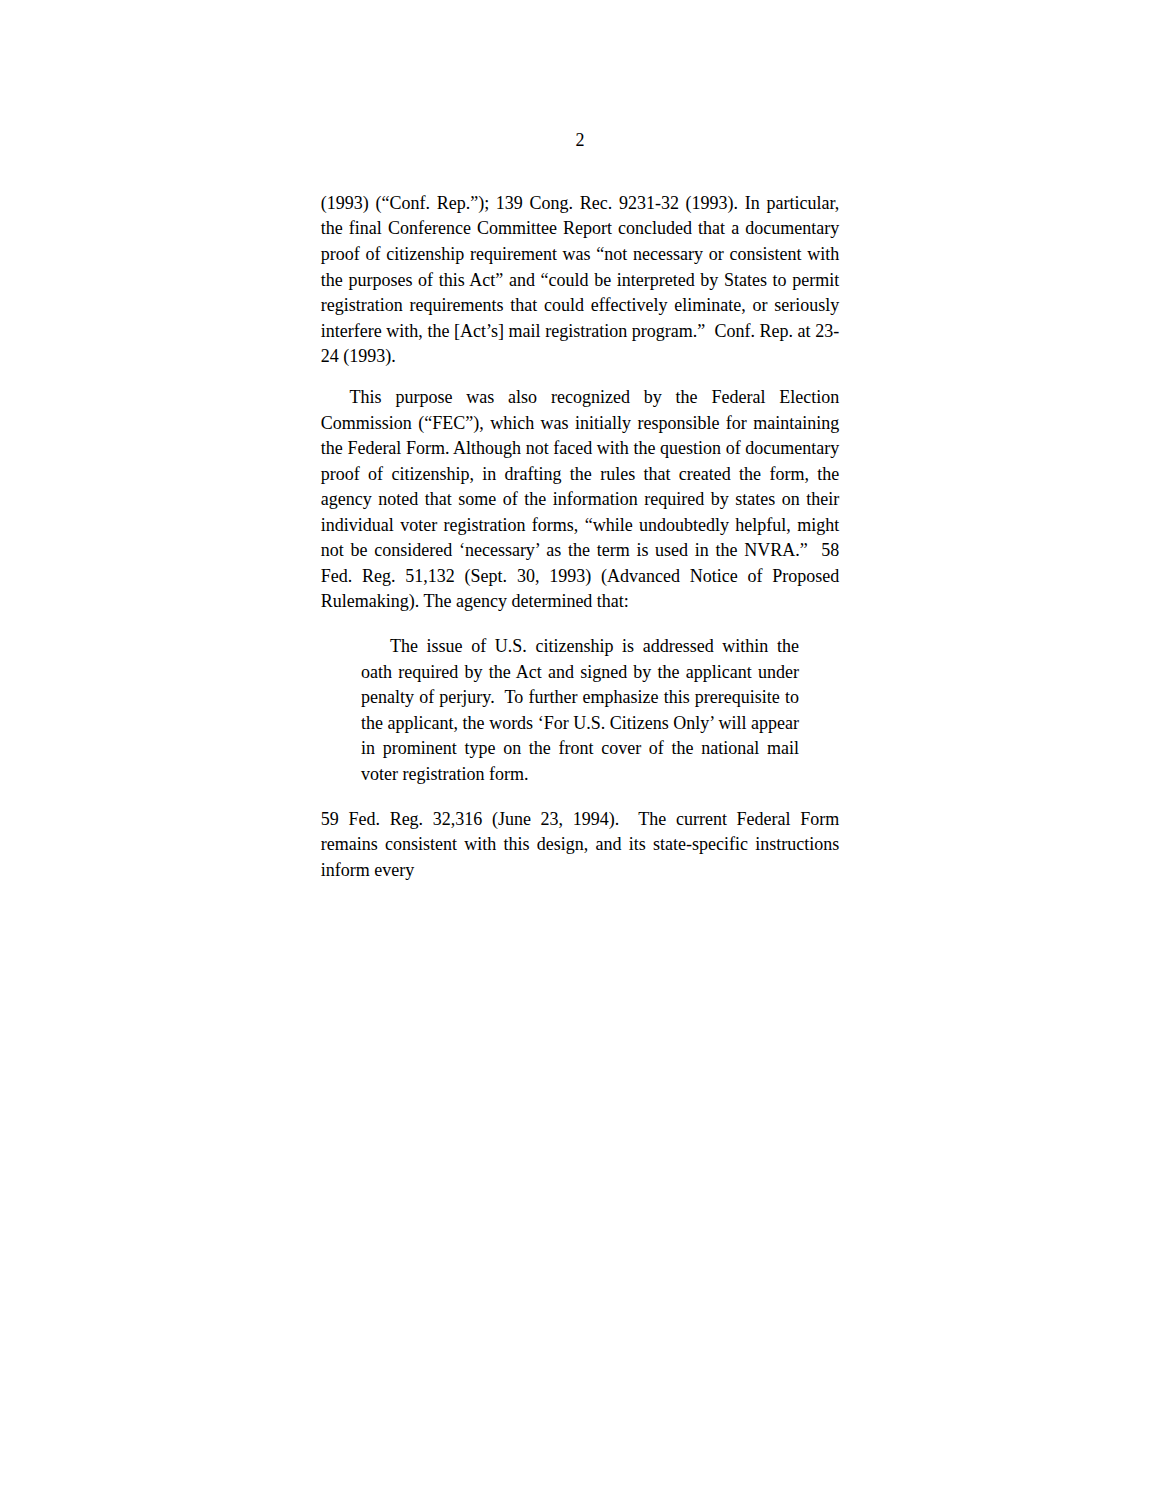2
(1993) (“Conf. Rep.”); 139 Cong. Rec. 9231-32 (1993). In particular, the final Conference Committee Report concluded that a documentary proof of citizenship requirement was “not necessary or consistent with the purposes of this Act” and “could be interpreted by States to permit registration requirements that could effectively eliminate, or seriously interfere with, the [Act’s] mail registration program.” Conf. Rep. at 23-24 (1993).
This purpose was also recognized by the Federal Election Commission (“FEC”), which was initially responsible for maintaining the Federal Form. Although not faced with the question of documentary proof of citizenship, in drafting the rules that created the form, the agency noted that some of the information required by states on their individual voter registration forms, “while undoubtedly helpful, might not be considered ‘necessary’ as the term is used in the NVRA.” 58 Fed. Reg. 51,132 (Sept. 30, 1993) (Advanced Notice of Proposed Rulemaking). The agency determined that:
The issue of U.S. citizenship is addressed within the oath required by the Act and signed by the applicant under penalty of perjury. To further emphasize this prerequisite to the applicant, the words ‘For U.S. Citizens Only’ will appear in prominent type on the front cover of the national mail voter registration form.
59 Fed. Reg. 32,316 (June 23, 1994). The current Federal Form remains consistent with this design, and its state-specific instructions inform every